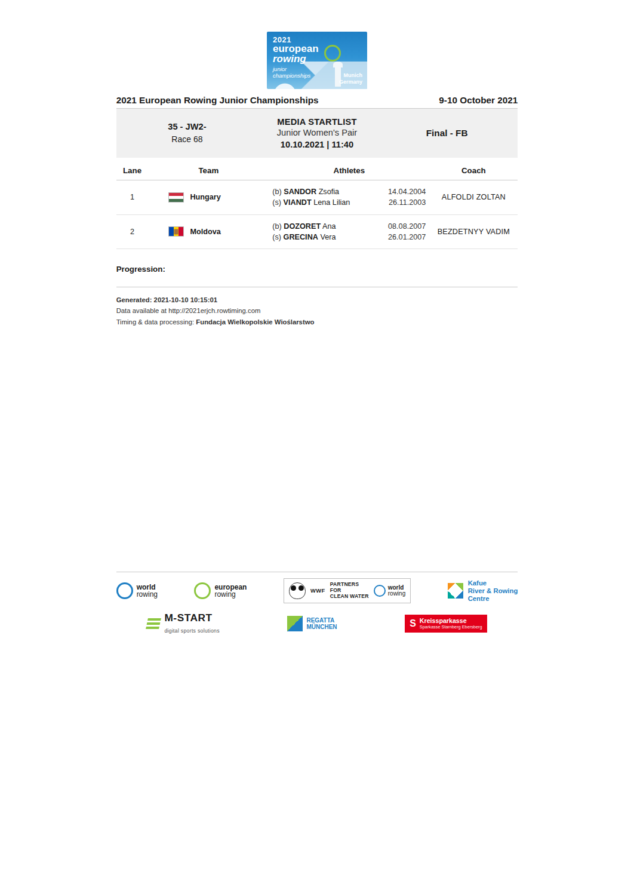2021
europeanrowing
junior
championships
Munich
Germany
2021 European Rowing Junior Championships
9-10 October 2021
35 - JW2-
Race 68
MEDIA STARTLIST
Junior Women's Pair
10.10.2021 | 11:40
Final - FB
| Lane | Team | Athletes | Coach |
| --- | --- | --- | --- |
| 1 | Hungary | (b) SANDOR Zsofia (s) VIANDT Lena Lilian 14.04.2004 26.11.2003 | ALFOLDI ZOLTAN |
| 2 | Moldova | (b) DOZORET Ana (s) GRECINA Vera 08.08.2007 26.01.2007 | BEZDETNYY VADIM |
Progression:
Generated: 2021-10-10 10:15:01
Data available at http://2021erjch.rowtiming.com
Timing & data processing: Fundacja Wielkopolskie Wioślarstwo
worldrowing
europeanrowing
WWF PARTNERS
FOR
CLEAN WATER worldrowing
Kafue
River & Rowing
Centre
M-START
digital sports solutions
REGATTA
MÜNCHEN
S KreissparkasseSparkasse Starnberg Ebersberg